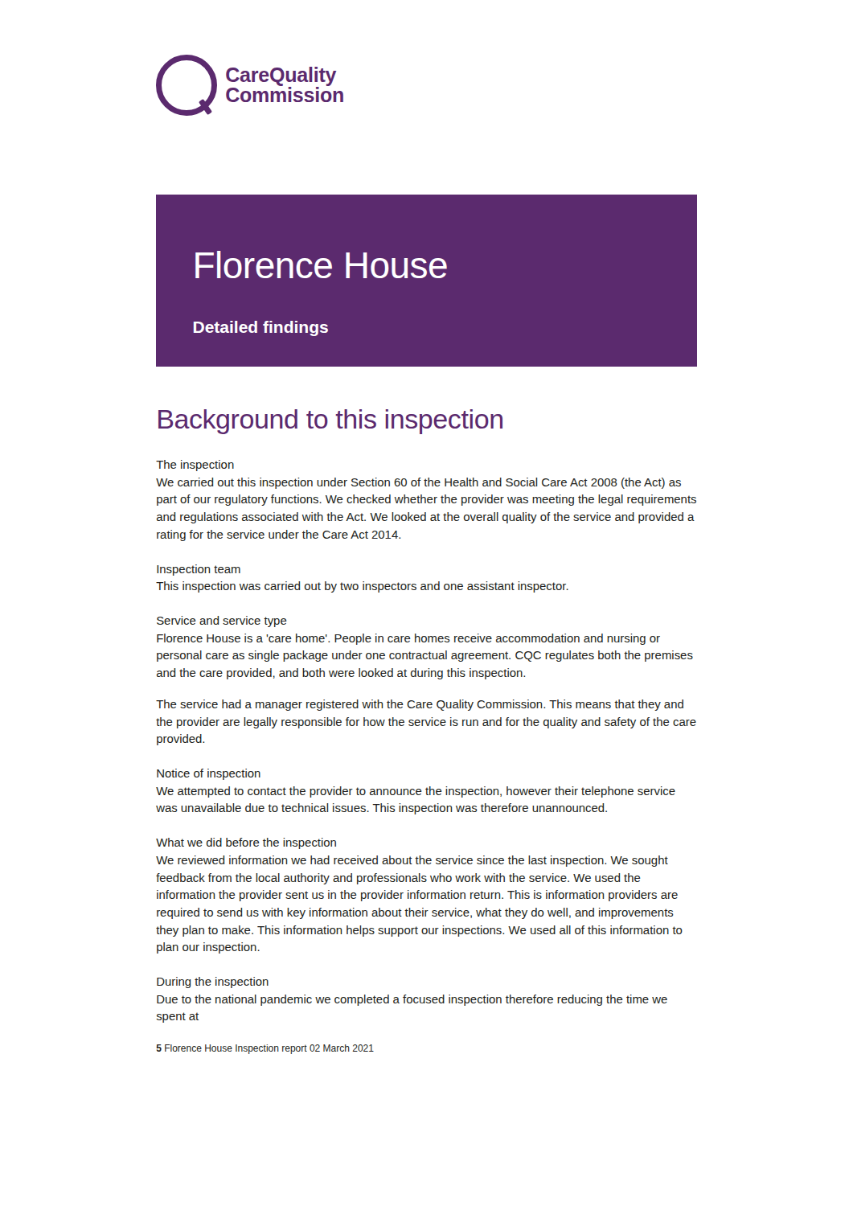CareQuality Commission
Florence House
Detailed findings
Background to this inspection
The inspection
We carried out this inspection under Section 60 of the Health and Social Care Act 2008 (the Act) as part of our regulatory functions. We checked whether the provider was meeting the legal requirements and regulations associated with the Act. We looked at the overall quality of the service and provided a rating for the service under the Care Act 2014.
Inspection team
This inspection was carried out by two inspectors and one assistant inspector.
Service and service type
Florence House is a 'care home'. People in care homes receive accommodation and nursing or personal care as single package under one contractual agreement. CQC regulates both the premises and the care provided, and both were looked at during this inspection.
The service had a manager registered with the Care Quality Commission. This means that they and the provider are legally responsible for how the service is run and for the quality and safety of the care provided.
Notice of inspection
We attempted to contact the provider to announce the inspection, however their telephone service was unavailable due to technical issues. This inspection was therefore unannounced.
What we did before the inspection
We reviewed information we had received about the service since the last inspection. We sought feedback from the local authority and professionals who work with the service. We used the information the provider sent us in the provider information return. This is information providers are required to send us with key information about their service, what they do well, and improvements they plan to make. This information helps support our inspections. We used all of this information to plan our inspection.
During the inspection
Due to the national pandemic we completed a focused inspection therefore reducing the time we spent at
5 Florence House Inspection report 02 March 2021